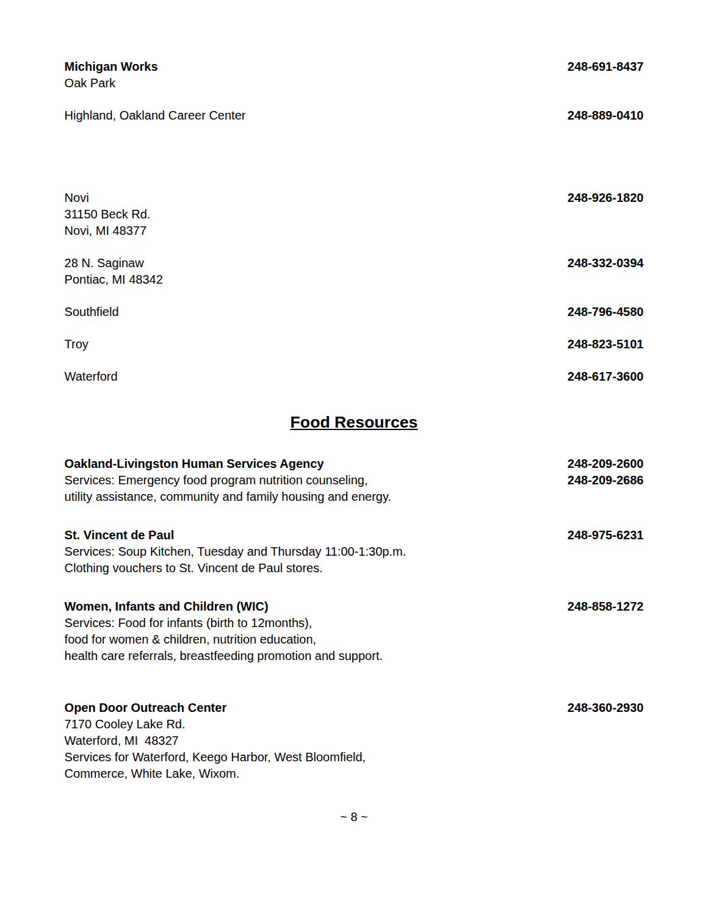Michigan Works
Oak Park
248-691-8437
Highland, Oakland Career Center
248-889-0410
Novi
31150 Beck Rd.
Novi, MI 48377
248-926-1820
28 N. Saginaw
Pontiac, MI 48342
248-332-0394
Southfield
248-796-4580
Troy
248-823-5101
Waterford
248-617-3600
Food Resources
Oakland-Livingston Human Services Agency
Services: Emergency food program nutrition counseling,
utility assistance, community and family housing and energy.
248-209-2600
248-209-2686
St. Vincent de Paul
Services: Soup Kitchen, Tuesday and Thursday 11:00-1:30p.m.
Clothing vouchers to St. Vincent de Paul stores.
248-975-6231
Women, Infants and Children (WIC)
Services: Food for infants (birth to 12months),
food for women & children, nutrition education,
health care referrals, breastfeeding promotion and support.
248-858-1272
Open Door Outreach Center
7170 Cooley Lake Rd.
Waterford, MI 48327
Services for Waterford, Keego Harbor, West Bloomfield,
Commerce, White Lake, Wixom.
248-360-2930
~ 8 ~